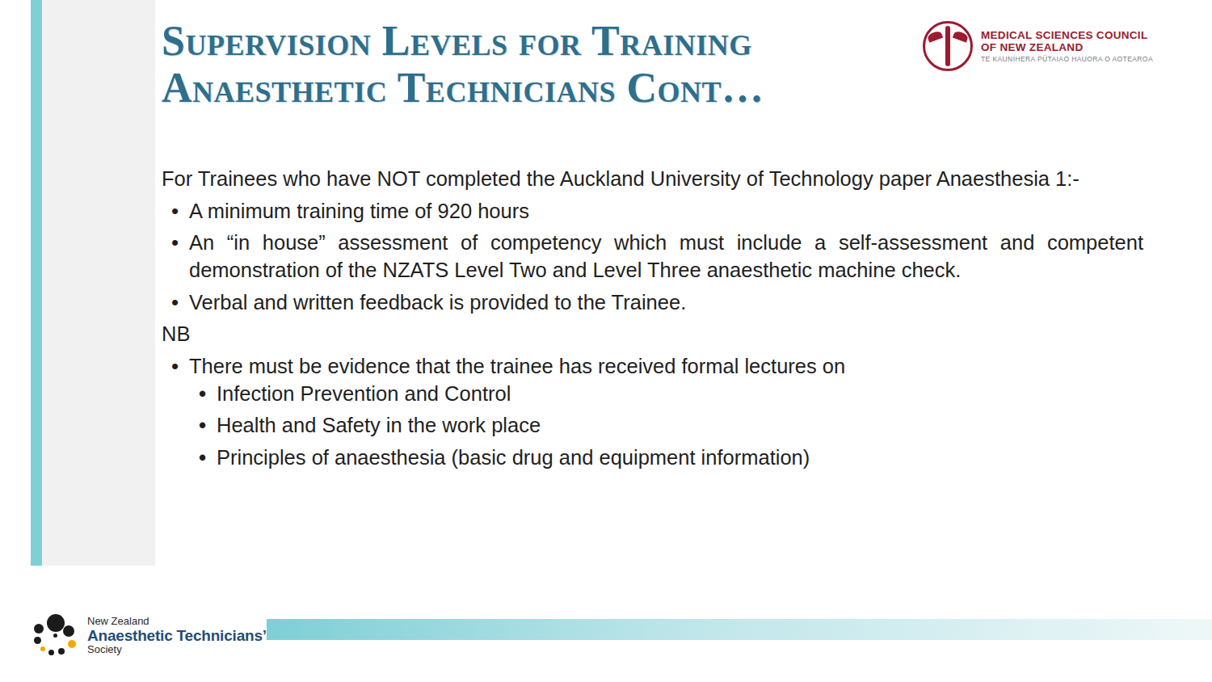Supervision Levels for Training Anaesthetic Technicians Cont…
MEDICAL SCIENCES COUNCIL
OF NEW ZEALAND
TE KAUNIHERA PŪTAIAO HAUORA O AOTEAROA
For Trainees who have NOT completed the Auckland University of Technology paper Anaesthesia 1:-
A minimum training time of 920 hours
An “in house” assessment of competency which must include a self-assessment and competent demonstration of the NZATS Level Two and Level Three anaesthetic machine check.
Verbal and written feedback is provided to the Trainee.
NB
There must be evidence that the trainee has received formal lectures on
Infection Prevention and Control
Health and Safety in the work place
Principles of anaesthesia (basic drug and equipment information)
New Zealand
Anaesthetic Technicians’
Society